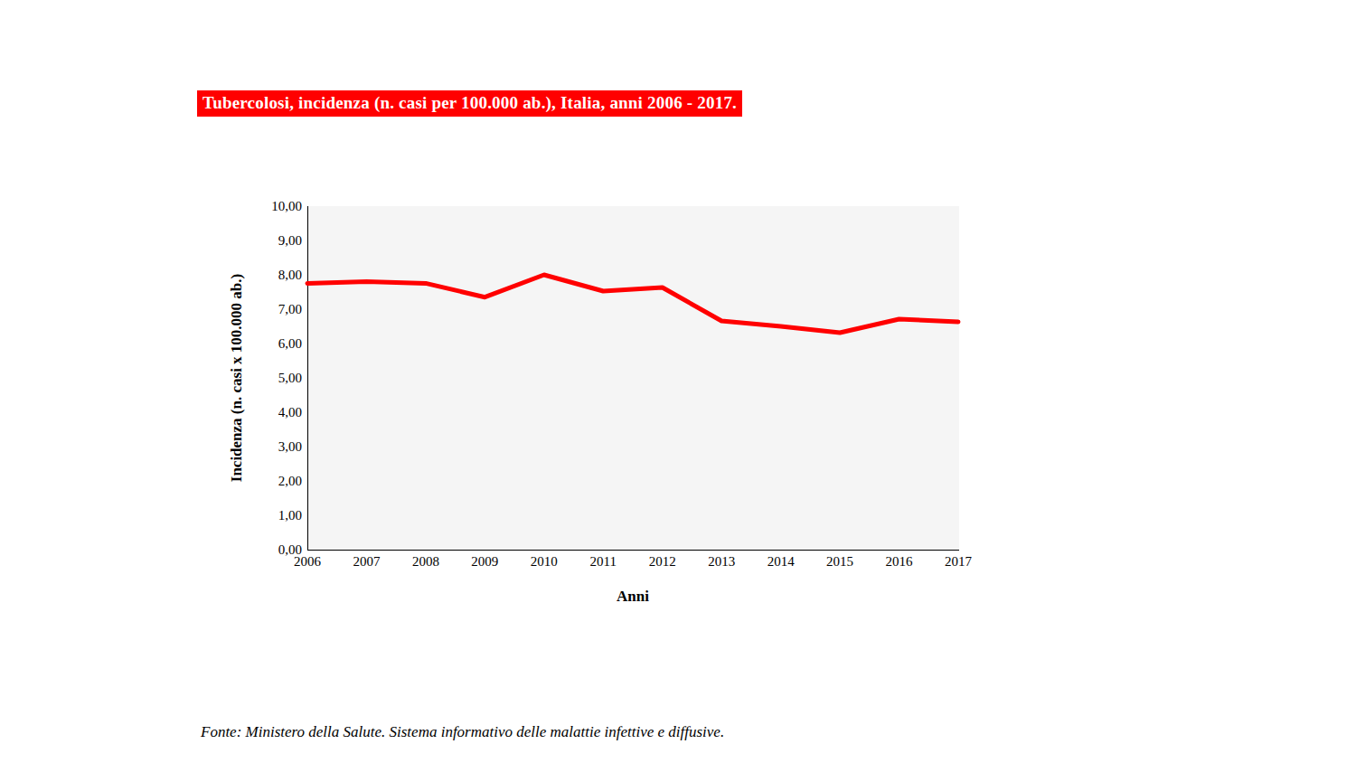Tubercolosi, incidenza (n. casi per 100.000 ab.), Italia, anni 2006 - 2017.
Incidenza (n. casi x 100.000 ab.)
10,00
9,00
8,00
7,00
6,00
5,00
4,00
3,00
2,00
1,00
0,00
2006
2007
2008
2009
2010
2011
2012
2013
2014
2015
2016
2017
Anni
Fonte: Ministero della Salute. Sistema informativo delle malattie infettive e diffusive.